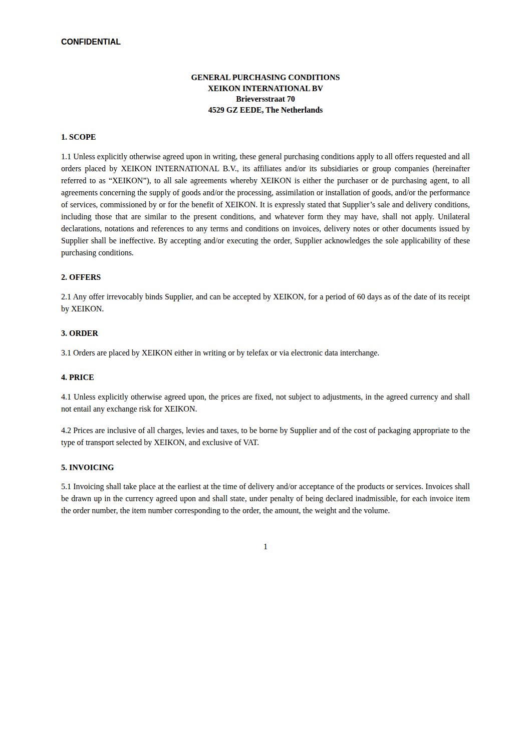CONFIDENTIAL
GENERAL PURCHASING CONDITIONS XEIKON INTERNATIONAL BV Brieversstraat 70 4529 GZ EEDE, The Netherlands
1. SCOPE
1.1 Unless explicitly otherwise agreed upon in writing, these general purchasing conditions apply to all offers requested and all orders placed by XEIKON INTERNATIONAL B.V., its affiliates and/or its subsidiaries or group companies (hereinafter referred to as “XEIKON”), to all sale agreements whereby XEIKON is either the purchaser or de purchasing agent, to all agreements concerning the supply of goods and/or the processing, assimilation or installation of goods, and/or the performance of services, commissioned by or for the benefit of XEIKON. It is expressly stated that Supplier’s sale and delivery conditions, including those that are similar to the present conditions, and whatever form they may have, shall not apply. Unilateral declarations, notations and references to any terms and conditions on invoices, delivery notes or other documents issued by Supplier shall be ineffective. By accepting and/or executing the order, Supplier acknowledges the sole applicability of these purchasing conditions.
2. OFFERS
2.1 Any offer irrevocably binds Supplier, and can be accepted by XEIKON, for a period of 60 days as of the date of its receipt by XEIKON.
3. ORDER
3.1 Orders are placed by XEIKON either in writing or by telefax or via electronic data interchange.
4. PRICE
4.1 Unless explicitly otherwise agreed upon, the prices are fixed, not subject to adjustments, in the agreed currency and shall not entail any exchange risk for XEIKON.
4.2 Prices are inclusive of all charges, levies and taxes, to be borne by Supplier and of the cost of packaging appropriate to the type of transport selected by XEIKON, and exclusive of VAT.
5. INVOICING
5.1 Invoicing shall take place at the earliest at the time of delivery and/or acceptance of the products or services. Invoices shall be drawn up in the currency agreed upon and shall state, under penalty of being declared inadmissible, for each invoice item the order number, the item number corresponding to the order, the amount, the weight and the volume.
1